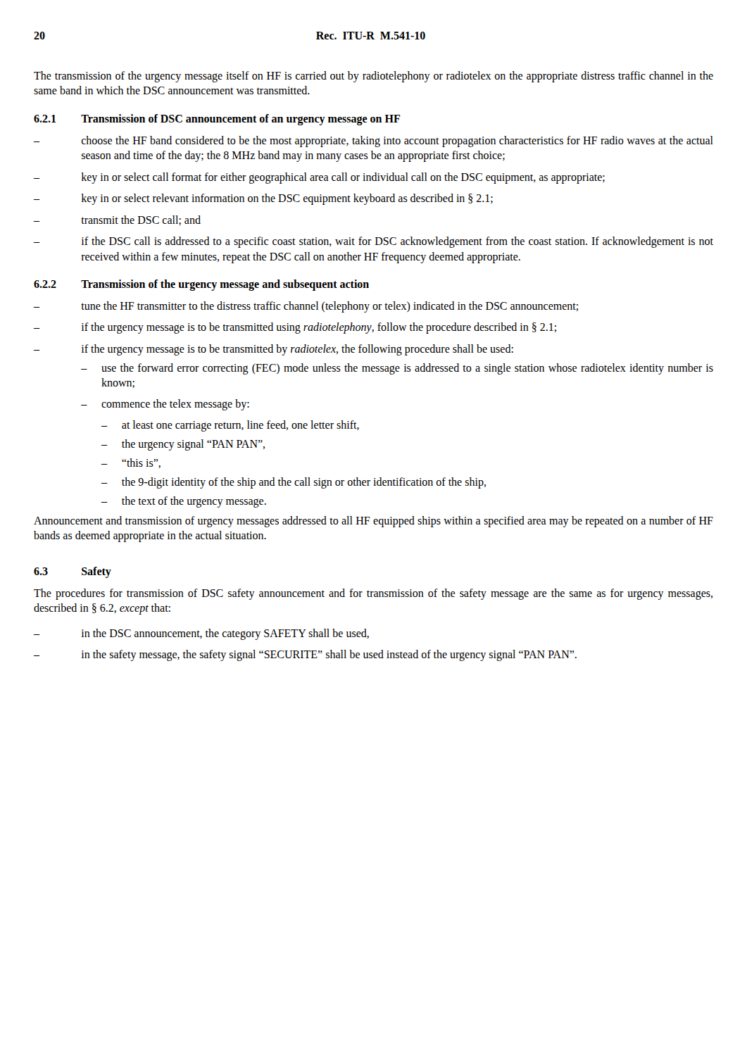20 Rec. ITU-R M.541-10
The transmission of the urgency message itself on HF is carried out by radiotelephony or radiotelex on the appropriate distress traffic channel in the same band in which the DSC announcement was transmitted.
6.2.1 Transmission of DSC announcement of an urgency message on HF
– choose the HF band considered to be the most appropriate, taking into account propagation characteristics for HF radio waves at the actual season and time of the day; the 8 MHz band may in many cases be an appropriate first choice;
– key in or select call format for either geographical area call or individual call on the DSC equipment, as appropriate;
– key in or select relevant information on the DSC equipment keyboard as described in § 2.1;
– transmit the DSC call; and
– if the DSC call is addressed to a specific coast station, wait for DSC acknowledgement from the coast station. If acknowledgement is not received within a few minutes, repeat the DSC call on another HF frequency deemed appropriate.
6.2.2 Transmission of the urgency message and subsequent action
– tune the HF transmitter to the distress traffic channel (telephony or telex) indicated in the DSC announcement;
– if the urgency message is to be transmitted using radiotelephony, follow the procedure described in § 2.1;
– if the urgency message is to be transmitted by radiotelex, the following procedure shall be used:
– use the forward error correcting (FEC) mode unless the message is addressed to a single station whose radiotelex identity number is known;
– commence the telex message by:
– at least one carriage return, line feed, one letter shift,
– the urgency signal “PAN PAN”,
– “this is”,
– the 9-digit identity of the ship and the call sign or other identification of the ship,
– the text of the urgency message.
Announcement and transmission of urgency messages addressed to all HF equipped ships within a specified area may be repeated on a number of HF bands as deemed appropriate in the actual situation.
6.3 Safety
The procedures for transmission of DSC safety announcement and for transmission of the safety message are the same as for urgency messages, described in § 6.2, except that:
– in the DSC announcement, the category SAFETY shall be used,
– in the safety message, the safety signal “SECURITE” shall be used instead of the urgency signal “PAN PAN”.